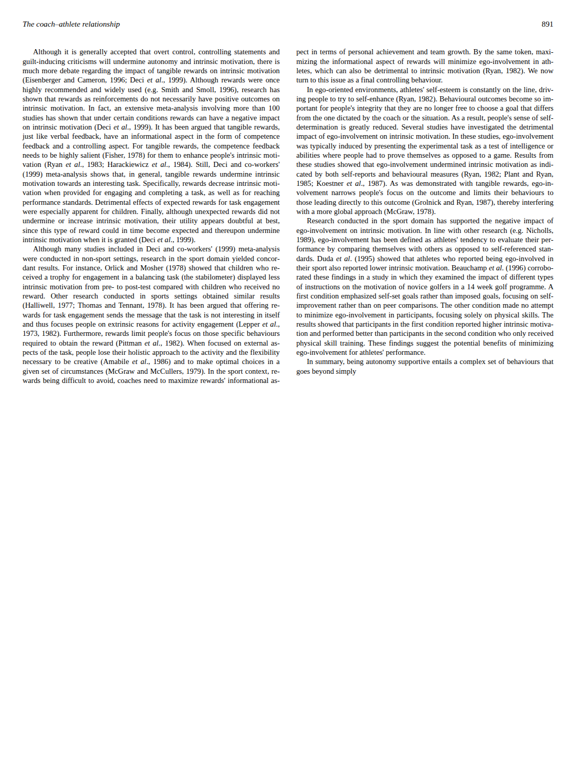The coach–athlete relationship 891
Although it is generally accepted that overt control, controlling statements and guilt-inducing criticisms will undermine autonomy and intrinsic motivation, there is much more debate regarding the impact of tangible rewards on intrinsic motivation (Eisenberger and Cameron, 1996; Deci et al., 1999). Although rewards were once highly recommended and widely used (e.g. Smith and Smoll, 1996), research has shown that rewards as reinforcements do not necessarily have positive outcomes on intrinsic motivation. In fact, an extensive meta-analysis involving more than 100 studies has shown that under certain conditions rewards can have a negative impact on intrinsic motivation (Deci et al., 1999). It has been argued that tangible rewards, just like verbal feedback, have an informational aspect in the form of competence feedback and a controlling aspect. For tangible rewards, the competence feedback needs to be highly salient (Fisher, 1978) for them to enhance people's intrinsic motivation (Ryan et al., 1983; Harackiewicz et al., 1984). Still, Deci and co-workers' (1999) meta-analysis shows that, in general, tangible rewards undermine intrinsic motivation towards an interesting task. Specifically, rewards decrease intrinsic motivation when provided for engaging and completing a task, as well as for reaching performance standards. Detrimental effects of expected rewards for task engagement were especially apparent for children. Finally, although unexpected rewards did not undermine or increase intrinsic motivation, their utility appears doubtful at best, since this type of reward could in time become expected and thereupon undermine intrinsic motivation when it is granted (Deci et al., 1999).
Although many studies included in Deci and co-workers' (1999) meta-analysis were conducted in non-sport settings, research in the sport domain yielded concordant results. For instance, Orlick and Mosher (1978) showed that children who received a trophy for engagement in a balancing task (the stabilometer) displayed less intrinsic motivation from pre- to post-test compared with children who received no reward. Other research conducted in sports settings obtained similar results (Halliwell, 1977; Thomas and Tennant, 1978). It has been argued that offering rewards for task engagement sends the message that the task is not interesting in itself and thus focuses people on extrinsic reasons for activity engagement (Lepper et al., 1973, 1982). Furthermore, rewards limit people's focus on those specific behaviours required to obtain the reward (Pittman et al., 1982). When focused on external aspects of the task, people lose their holistic approach to the activity and the flexibility necessary to be creative (Amabile et al., 1986) and to make optimal choices in a given set of circumstances (McGraw and McCullers, 1979). In the sport context, rewards being difficult to avoid, coaches need to maximize rewards' informational aspect in terms of personal achievement and team growth. By the same token, maximizing the informational aspect of rewards will minimize ego-involvement in athletes, which can also be detrimental to intrinsic motivation (Ryan, 1982). We now turn to this issue as a final controlling behaviour.
In ego-oriented environments, athletes' self-esteem is constantly on the line, driving people to try to self-enhance (Ryan, 1982). Behavioural outcomes become so important for people's integrity that they are no longer free to choose a goal that differs from the one dictated by the coach or the situation. As a result, people's sense of self-determination is greatly reduced. Several studies have investigated the detrimental impact of ego-involvement on intrinsic motivation. In these studies, ego-involvement was typically induced by presenting the experimental task as a test of intelligence or abilities where people had to prove themselves as opposed to a game. Results from these studies showed that ego-involvement undermined intrinsic motivation as indicated by both self-reports and behavioural measures (Ryan, 1982; Plant and Ryan, 1985; Koestner et al., 1987). As was demonstrated with tangible rewards, ego-involvement narrows people's focus on the outcome and limits their behaviours to those leading directly to this outcome (Grolnick and Ryan, 1987), thereby interfering with a more global approach (McGraw, 1978).
Research conducted in the sport domain has supported the negative impact of ego-involvement on intrinsic motivation. In line with other research (e.g. Nicholls, 1989), ego-involvement has been defined as athletes' tendency to evaluate their performance by comparing themselves with others as opposed to self-referenced standards. Duda et al. (1995) showed that athletes who reported being ego-involved in their sport also reported lower intrinsic motivation. Beauchamp et al. (1996) corroborated these findings in a study in which they examined the impact of different types of instructions on the motivation of novice golfers in a 14 week golf programme. A first condition emphasized self-set goals rather than imposed goals, focusing on self-improvement rather than on peer comparisons. The other condition made no attempt to minimize ego-involvement in participants, focusing solely on physical skills. The results showed that participants in the first condition reported higher intrinsic motivation and performed better than participants in the second condition who only received physical skill training. These findings suggest the potential benefits of minimizing ego-involvement for athletes' performance.
In summary, being autonomy supportive entails a complex set of behaviours that goes beyond simply